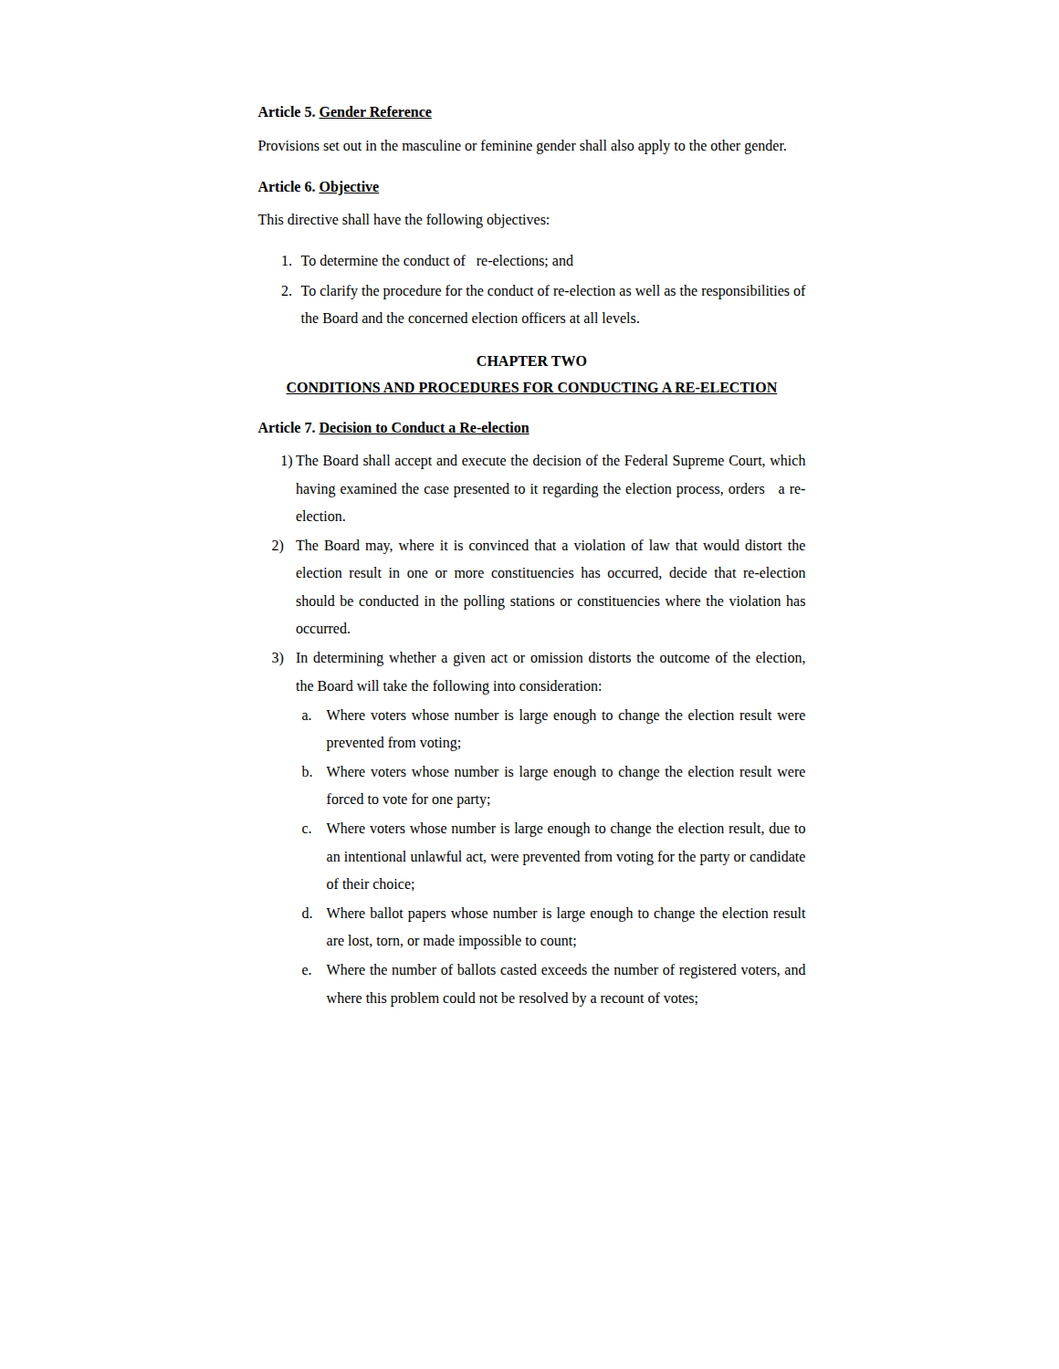Article 5. Gender Reference
Provisions set out in the masculine or feminine gender shall also apply to the other gender.
Article 6. Objective
This directive shall have the following objectives:
To determine the conduct of re-elections; and
To clarify the procedure for the conduct of re-election as well as the responsibilities of the Board and the concerned election officers at all levels.
CHAPTER TWO
CONDITIONS AND PROCEDURES FOR CONDUCTING A RE-ELECTION
Article 7. Decision to Conduct a Re-election
The Board shall accept and execute the decision of the Federal Supreme Court, which having examined the case presented to it regarding the election process, orders a re-election.
The Board may, where it is convinced that a violation of law that would distort the election result in one or more constituencies has occurred, decide that re-election should be conducted in the polling stations or constituencies where the violation has occurred.
In determining whether a given act or omission distorts the outcome of the election, the Board will take the following into consideration:
Where voters whose number is large enough to change the election result were prevented from voting;
Where voters whose number is large enough to change the election result were forced to vote for one party;
Where voters whose number is large enough to change the election result, due to an intentional unlawful act, were prevented from voting for the party or candidate of their choice;
Where ballot papers whose number is large enough to change the election result are lost, torn, or made impossible to count;
Where the number of ballots casted exceeds the number of registered voters, and where this problem could not be resolved by a recount of votes;